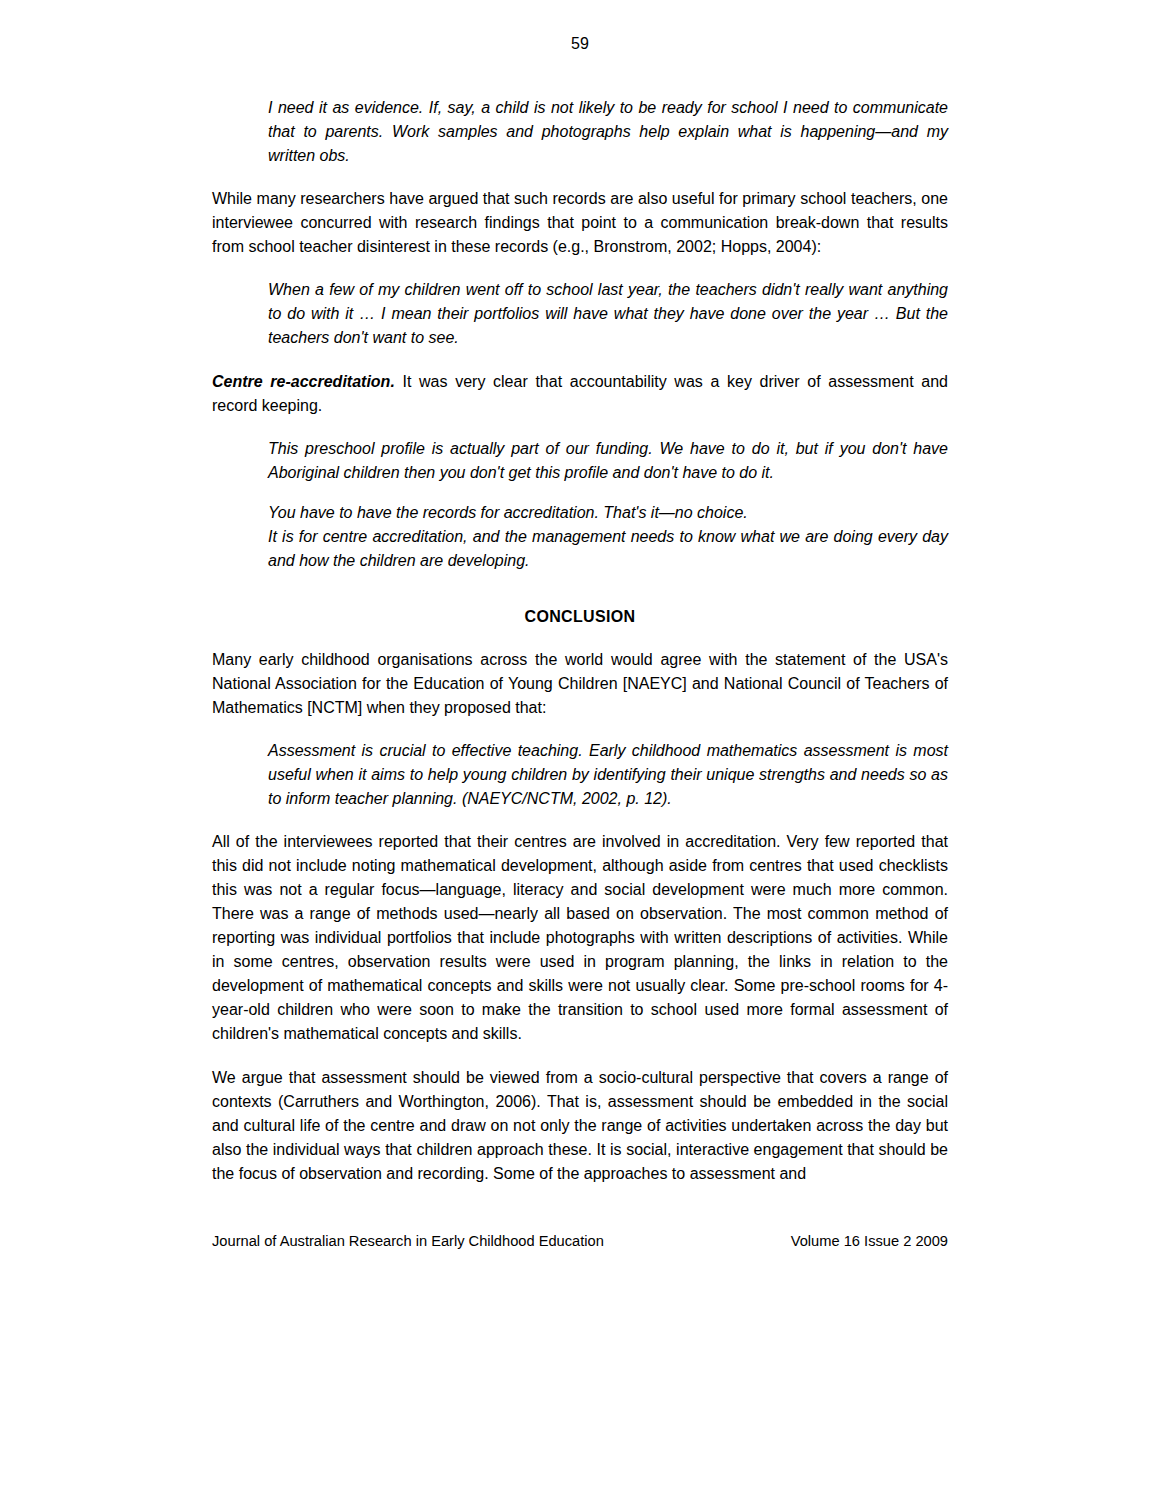59
I need it as evidence. If, say, a child is not likely to be ready for school I need to communicate that to parents. Work samples and photographs help explain what is happening—and my written obs.
While many researchers have argued that such records are also useful for primary school teachers, one interviewee concurred with research findings that point to a communication break-down that results from school teacher disinterest in these records (e.g., Bronstrom, 2002; Hopps, 2004):
When a few of my children went off to school last year, the teachers didn't really want anything to do with it … I mean their portfolios will have what they have done over the year … But the teachers don't want to see.
Centre re-accreditation. It was very clear that accountability was a key driver of assessment and record keeping.
This preschool profile is actually part of our funding. We have to do it, but if you don't have Aboriginal children then you don't get this profile and don't have to do it.
You have to have the records for accreditation. That's it—no choice.
It is for centre accreditation, and the management needs to know what we are doing every day and how the children are developing.
CONCLUSION
Many early childhood organisations across the world would agree with the statement of the USA's National Association for the Education of Young Children [NAEYC] and National Council of Teachers of Mathematics [NCTM] when they proposed that:
Assessment is crucial to effective teaching. Early childhood mathematics assessment is most useful when it aims to help young children by identifying their unique strengths and needs so as to inform teacher planning. (NAEYC/NCTM, 2002, p. 12).
All of the interviewees reported that their centres are involved in accreditation. Very few reported that this did not include noting mathematical development, although aside from centres that used checklists this was not a regular focus—language, literacy and social development were much more common. There was a range of methods used—nearly all based on observation. The most common method of reporting was individual portfolios that include photographs with written descriptions of activities. While in some centres, observation results were used in program planning, the links in relation to the development of mathematical concepts and skills were not usually clear. Some pre-school rooms for 4-year-old children who were soon to make the transition to school used more formal assessment of children's mathematical concepts and skills.
We argue that assessment should be viewed from a socio-cultural perspective that covers a range of contexts (Carruthers and Worthington, 2006). That is, assessment should be embedded in the social and cultural life of the centre and draw on not only the range of activities undertaken across the day but also the individual ways that children approach these. It is social, interactive engagement that should be the focus of observation and recording. Some of the approaches to assessment and
Journal of Australian Research in Early Childhood Education Volume 16 Issue 2 2009